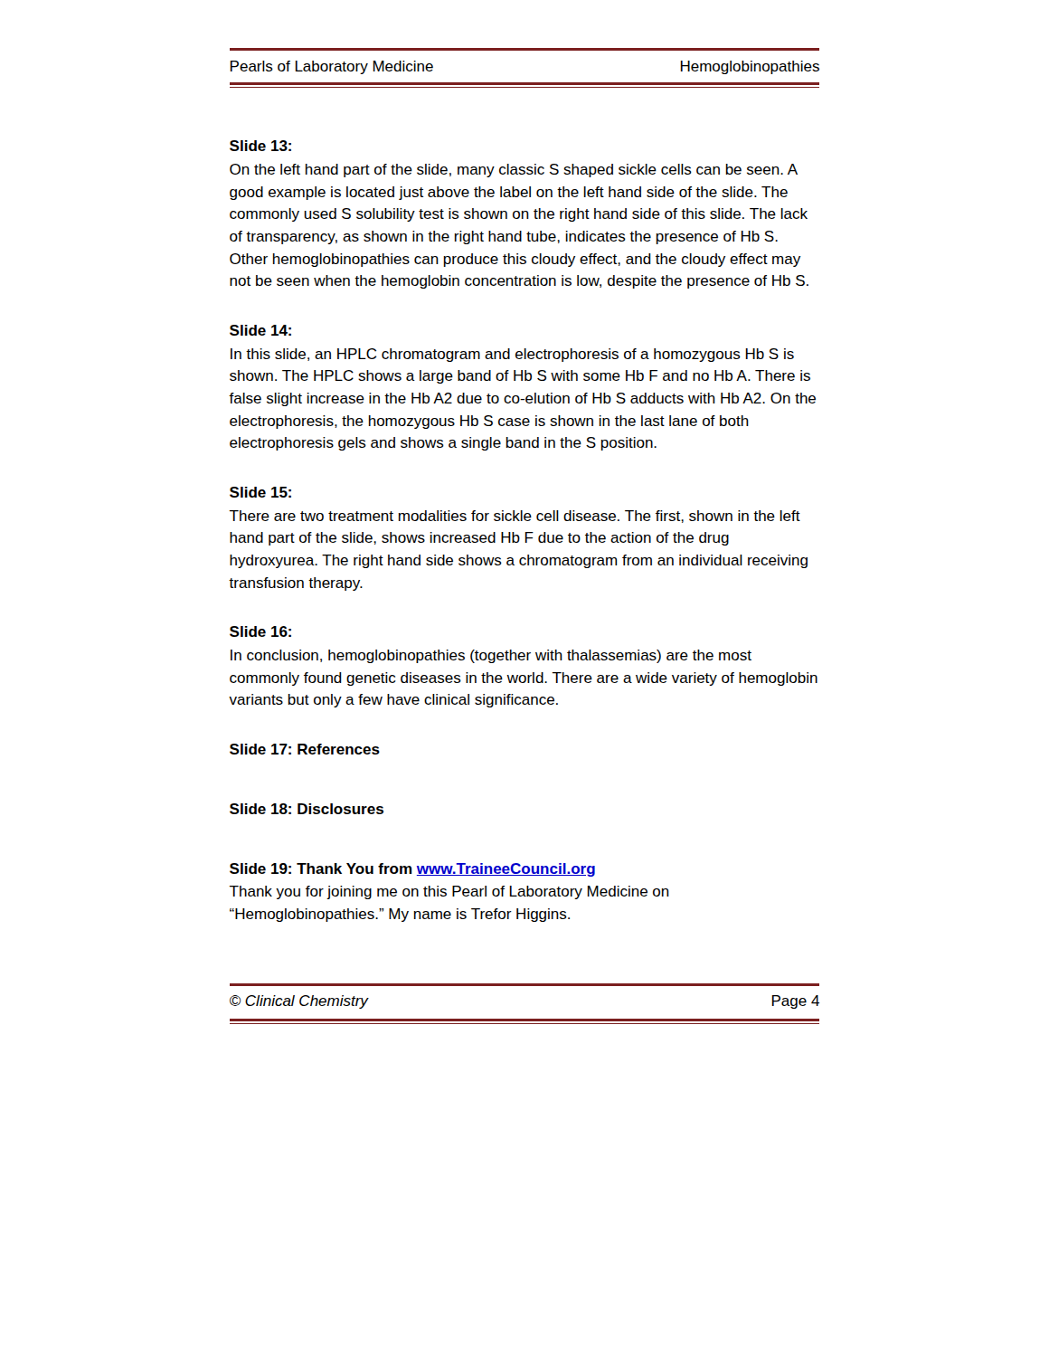Pearls of Laboratory Medicine Hemoglobinopathies
Slide 13:
On the left hand part of the slide, many classic S shaped sickle cells can be seen. A good example is located just above the label on the left hand side of the slide. The commonly used S solubility test is shown on the right hand side of this slide. The lack of transparency, as shown in the right hand tube, indicates the presence of Hb S. Other hemoglobinopathies can produce this cloudy effect, and the cloudy effect may not be seen when the hemoglobin concentration is low, despite the presence of Hb S.
Slide 14:
In this slide, an HPLC chromatogram and electrophoresis of a homozygous Hb S is shown. The HPLC shows a large band of Hb S with some Hb F and no Hb A. There is false slight increase in the Hb A2 due to co-elution of Hb S adducts with Hb A2. On the electrophoresis, the homozygous Hb S case is shown in the last lane of both electrophoresis gels and shows a single band in the S position.
Slide 15:
There are two treatment modalities for sickle cell disease. The first, shown in the left hand part of the slide, shows increased Hb F due to the action of the drug hydroxyurea. The right hand side shows a chromatogram from an individual receiving transfusion therapy.
Slide 16:
In conclusion, hemoglobinopathies (together with thalassemias) are the most commonly found genetic diseases in the world. There are a wide variety of hemoglobin variants but only a few have clinical significance.
Slide 17: References
Slide 18: Disclosures
Slide 19: Thank You from www.TraineeCouncil.org
Thank you for joining me on this Pearl of Laboratory Medicine on “Hemoglobinopathies.” My name is Trefor Higgins.
© Clinical Chemistry Page 4